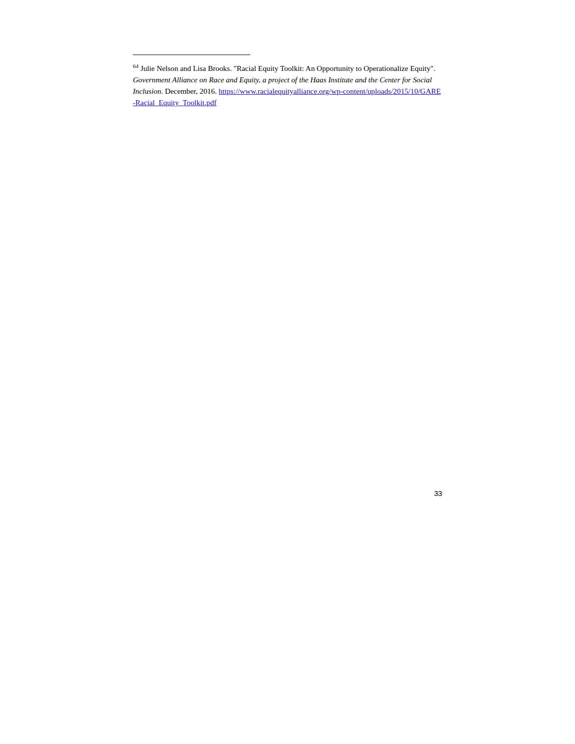64 Julie Nelson and Lisa Brooks. "Racial Equity Toolkit: An Opportunity to Operationalize Equity". Government Alliance on Race and Equity, a project of the Haas Institute and the Center for Social Inclusion. December, 2016. https://www.racialequityalliance.org/wp-content/uploads/2015/10/GARE-Racial_Equity_Toolkit.pdf
33